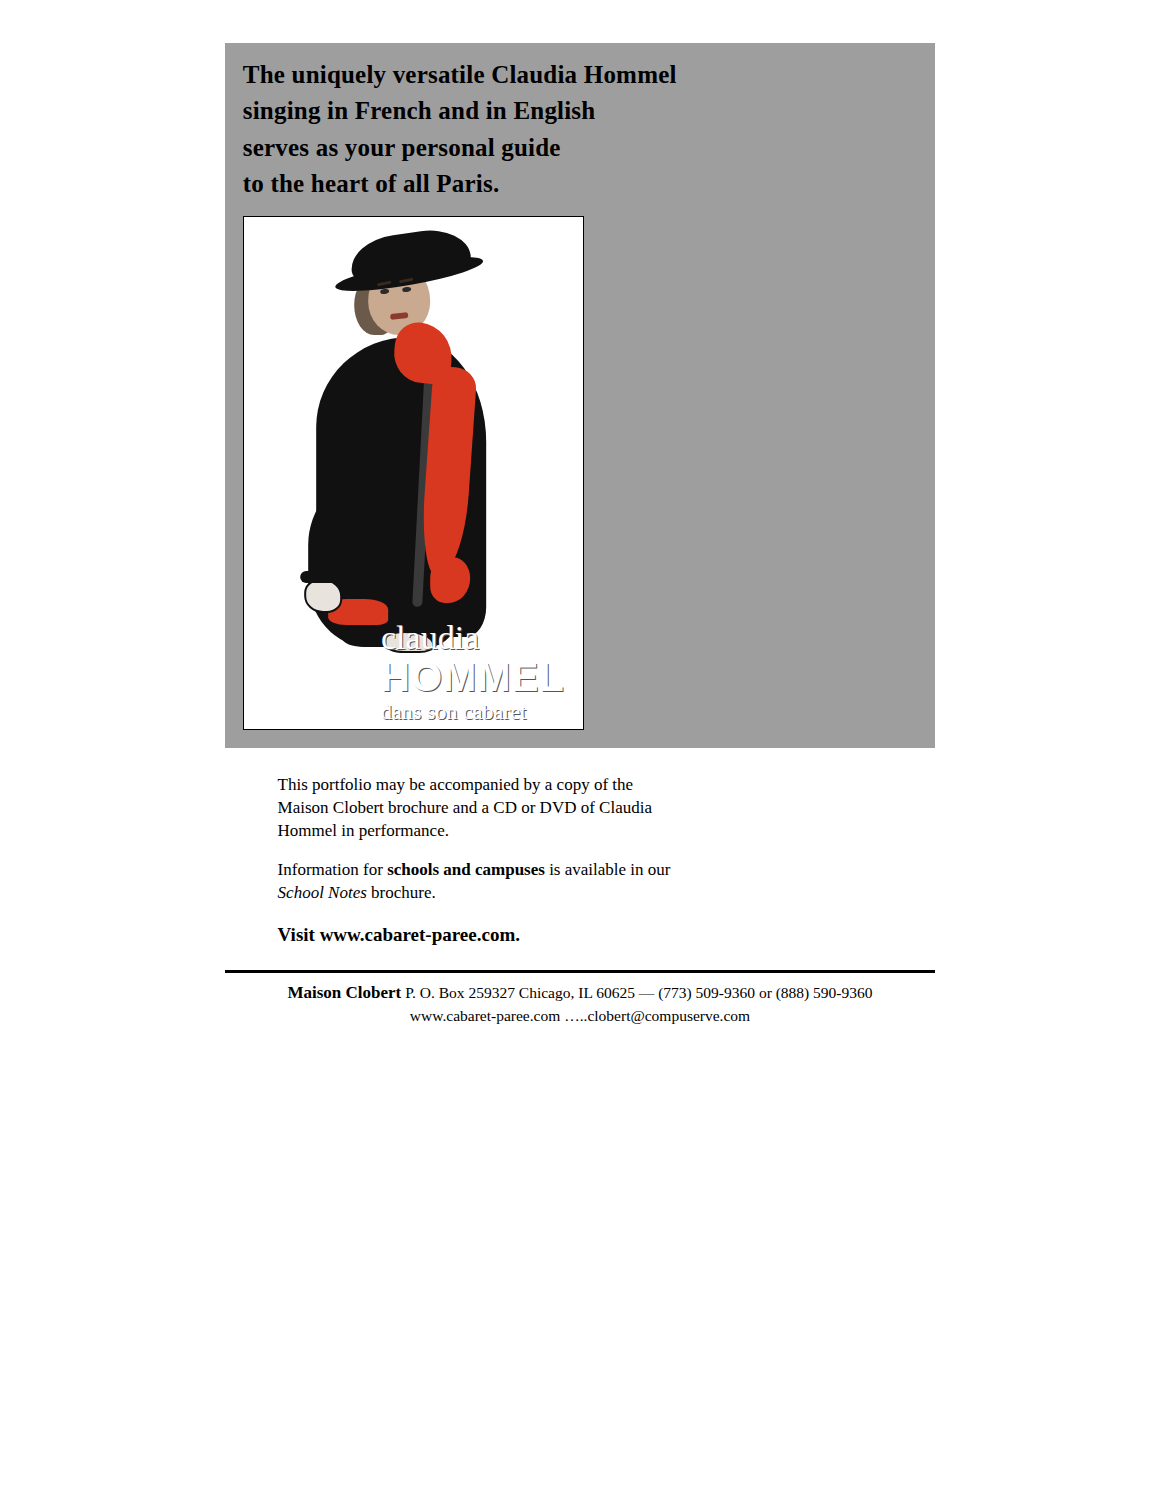The uniquely versatile Claudia Hommel
singing in French and in English
serves as your personal guide
to the heart of all Paris.
claudia
HOMMEL
dans son cabaret
This portfolio may be accompanied by a copy of the Maison Clobert brochure and a CD or DVD of Claudia Hommel in performance.
Information for schools and campuses is available in our School Notes brochure.
Visit www.cabaret-paree.com.
Maison Clobert P. O. Box 259327 Chicago, IL 60625 — (773) 509-9360 or (888) 590-9360
www.cabaret-paree.com …..clobert@compuserve.com